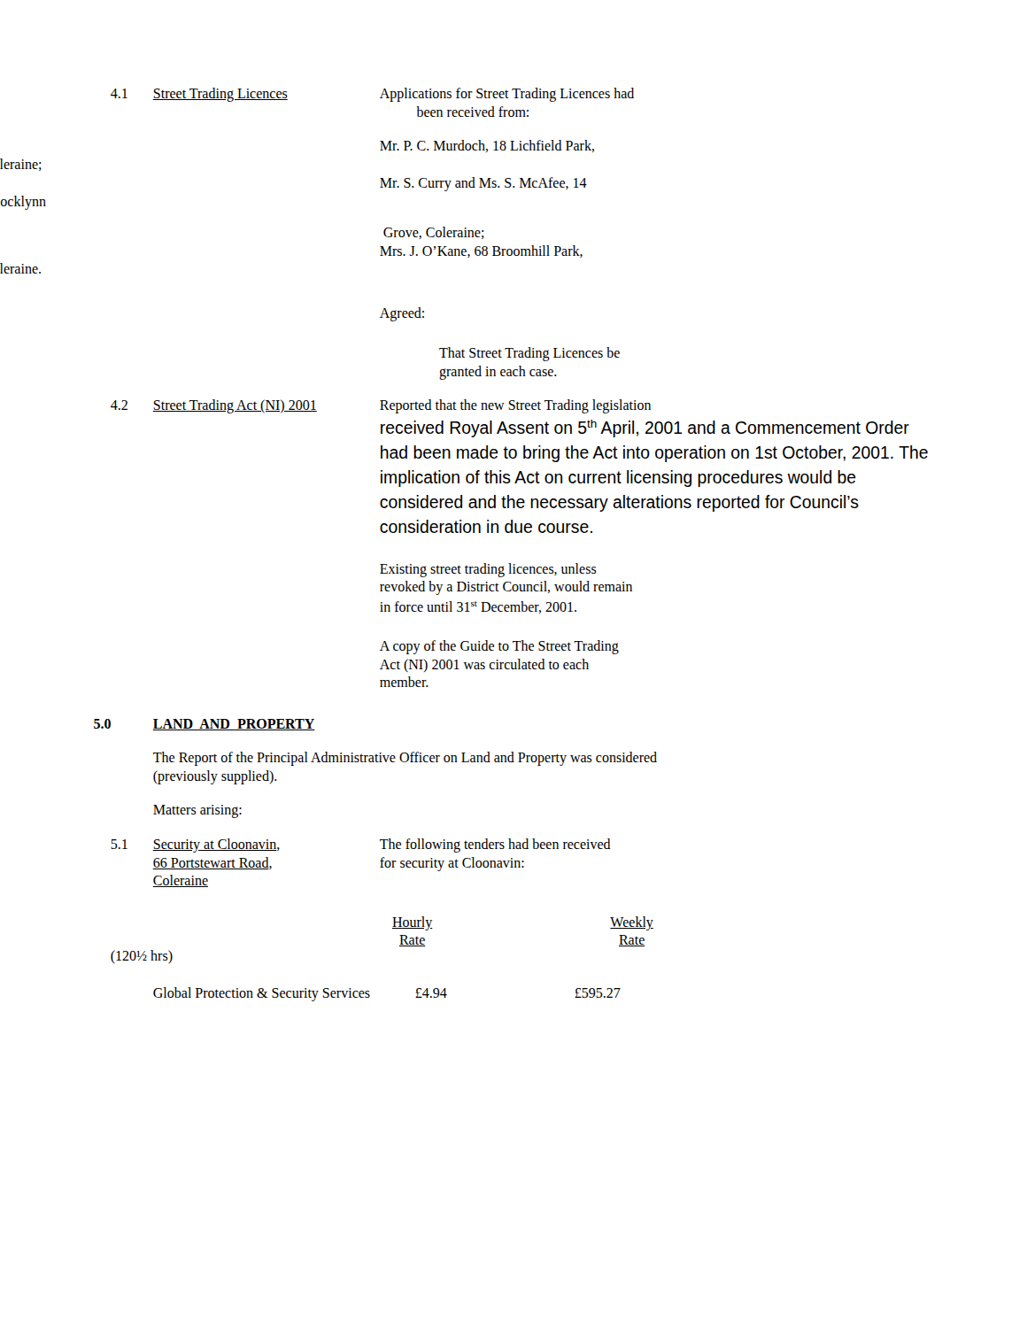4.1
Street Trading Licences
Applications for Street Trading Licences had
been received from:
Mr. P. C. Murdoch, 18 Lichfield Park,
Coleraine;
Mr. S. Curry and Ms. S. McAfee, 14
Knocklynn
Grove, Coleraine;
Mrs. J. O’Kane, 68 Broomhill Park,
Coleraine.
Agreed:
That Street Trading Licences be
granted in each case.
4.2
Street Trading Act (NI) 2001
Reported that the new Street Trading legislation
received Royal Assent on 5th April, 2001 and a Commencement Order had been made to bring the Act into operation on 1st October, 2001. The implication of this Act on current licensing procedures would be considered and the necessary alterations reported for Council’s consideration in due course.
Existing street trading licences, unless
revoked by a District Council, would remain
in force until 31st December, 2001.
A copy of the Guide to The Street Trading
Act (NI) 2001 was circulated to each
member.
5.0
LAND AND PROPERTY
The Report of the Principal Administrative Officer on Land and Property was considered
(previously supplied).
Matters arising:
5.1
Security at Cloonavin,
66 Portstewart Road,
Coleraine
The following tenders had been received
for security at Cloonavin:
Hourly
Rate
Weekly
Rate
(120½ hrs)
Global Protection & Security Services
£4.94
£595.27